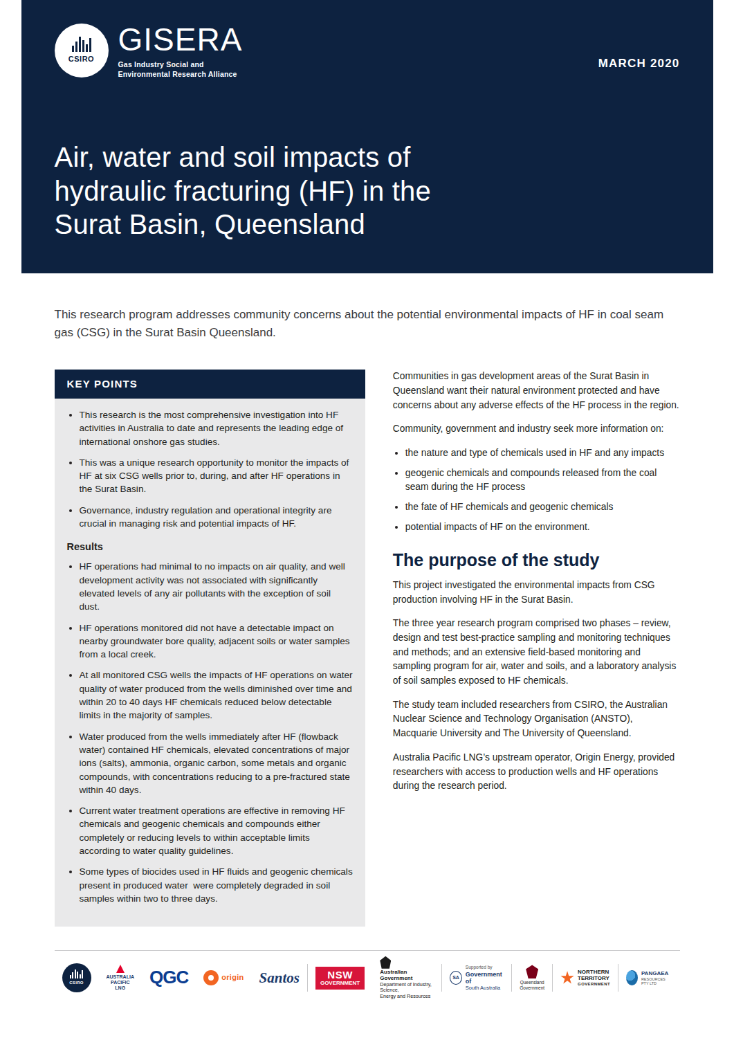CSIRO
GISERA
Gas Industry Social and
Environmental Research Alliance
MARCH 2020
Air, water and soil impacts of
hydraulic fracturing (HF) in the
Surat Basin, Queensland
This research program addresses community concerns about the potential environmental impacts of HF in coal seam gas (CSG) in the Surat Basin Queensland.
KEY POINTS
This research is the most comprehensive investigation into HF activities in Australia to date and represents the leading edge of international onshore gas studies.
This was a unique research opportunity to monitor the impacts of HF at six CSG wells prior to, during, and after HF operations in the Surat Basin.
Governance, industry regulation and operational integrity are crucial in managing risk and potential impacts of HF.
Results
HF operations had minimal to no impacts on air quality, and well development activity was not associated with significantly elevated levels of any air pollutants with the exception of soil dust.
HF operations monitored did not have a detectable impact on nearby groundwater bore quality, adjacent soils or water samples from a local creek.
At all monitored CSG wells the impacts of HF operations on water quality of water produced from the wells diminished over time and within 20 to 40 days HF chemicals reduced below detectable limits in the majority of samples.
Water produced from the wells immediately after HF (flowback water) contained HF chemicals, elevated concentrations of major ions (salts), ammonia, organic carbon, some metals and organic compounds, with concentrations reducing to a pre-fractured state within 40 days.
Current water treatment operations are effective in removing HF chemicals and geogenic chemicals and compounds either completely or reducing levels to within acceptable limits according to water quality guidelines.
Some types of biocides used in HF fluids and geogenic chemicals present in produced water were completely degraded in soil samples within two to three days.
Communities in gas development areas of the Surat Basin in Queensland want their natural environment protected and have concerns about any adverse effects of the HF process in the region.
Community, government and industry seek more information on:
the nature and type of chemicals used in HF and any impacts
geogenic chemicals and compounds released from the coal seam during the HF process
the fate of HF chemicals and geogenic chemicals
potential impacts of HF on the environment.
The purpose of the study
This project investigated the environmental impacts from CSG production involving HF in the Surat Basin.
The three year research program comprised two phases – review, design and test best-practice sampling and monitoring techniques and methods; and an extensive field-based monitoring and sampling program for air, water and soils, and a laboratory analysis of soil samples exposed to HF chemicals.
The study team included researchers from CSIRO, the Australian Nuclear Science and Technology Organisation (ANSTO), Macquarie University and The University of Queensland.
Australia Pacific LNG’s upstream operator, Origin Energy, provided researchers with access to production wells and HF operations during the research period.
CSIRO
AUSTRALIA
PACIFIC
LNG
QGC
origin
Santos
NSWGOVERNMENT
Australian Government Department of Industry, Science,
Energy and Resources
SA
Supported by Government of South Australia
Queensland
Government
NORTHERN
TERRITORYGOVERNMENT
PANGAEARESOURCES PTY LTD